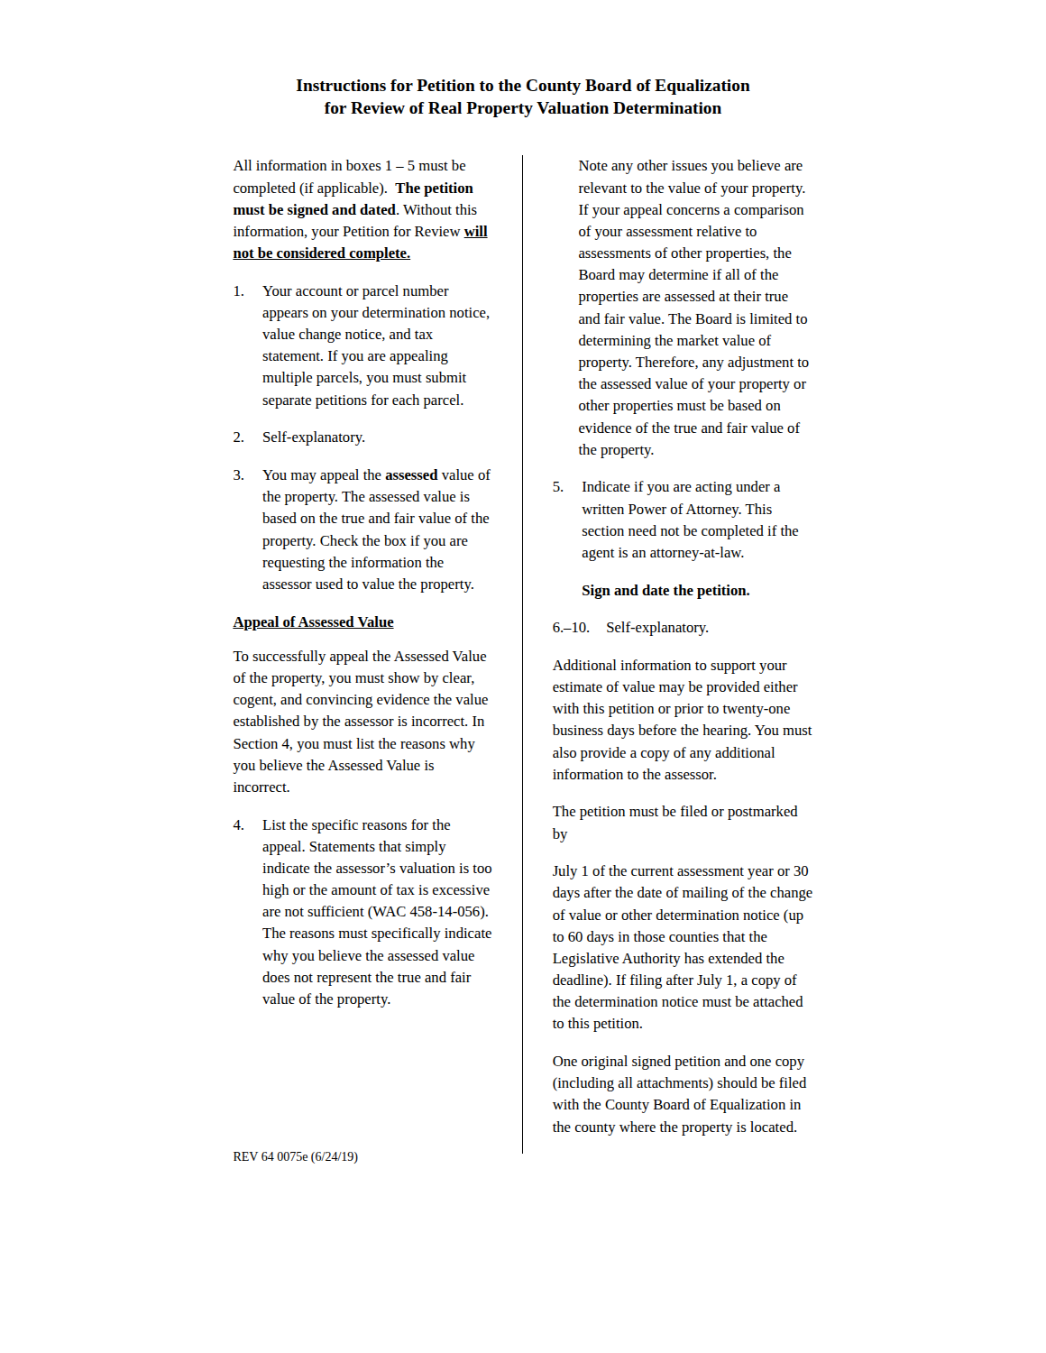Instructions for Petition to the County Board of Equalization
for Review of Real Property Valuation Determination
All information in boxes 1 – 5 must be completed (if applicable). The petition must be signed and dated. Without this information, your Petition for Review will not be considered complete.
1. Your account or parcel number appears on your determination notice, value change notice, and tax statement. If you are appealing multiple parcels, you must submit separate petitions for each parcel.
2. Self-explanatory.
3. You may appeal the assessed value of the property. The assessed value is based on the true and fair value of the property. Check the box if you are requesting the information the assessor used to value the property.
Appeal of Assessed Value
To successfully appeal the Assessed Value of the property, you must show by clear, cogent, and convincing evidence the value established by the assessor is incorrect. In Section 4, you must list the reasons why you believe the Assessed Value is incorrect.
4. List the specific reasons for the appeal. Statements that simply indicate the assessor’s valuation is too high or the amount of tax is excessive are not sufficient (WAC 458-14-056). The reasons must specifically indicate why you believe the assessed value does not represent the true and fair value of the property.
Note any other issues you believe are relevant to the value of your property. If your appeal concerns a comparison of your assessment relative to assessments of other properties, the Board may determine if all of the properties are assessed at their true and fair value. The Board is limited to determining the market value of property. Therefore, any adjustment to the assessed value of your property or other properties must be based on evidence of the true and fair value of the property.
5. Indicate if you are acting under a written Power of Attorney. This section need not be completed if the agent is an attorney-at-law.
Sign and date the petition.
6.–10. Self-explanatory.
Additional information to support your estimate of value may be provided either with this petition or prior to twenty-one business days before the hearing. You must also provide a copy of any additional information to the assessor.
The petition must be filed or postmarked by
July 1 of the current assessment year or 30 days after the date of mailing of the change of value or other determination notice (up to 60 days in those counties that the Legislative Authority has extended the deadline). If filing after July 1, a copy of the determination notice must be attached to this petition.
One original signed petition and one copy (including all attachments) should be filed with the County Board of Equalization in the county where the property is located.
REV 64 0075e (6/24/19)